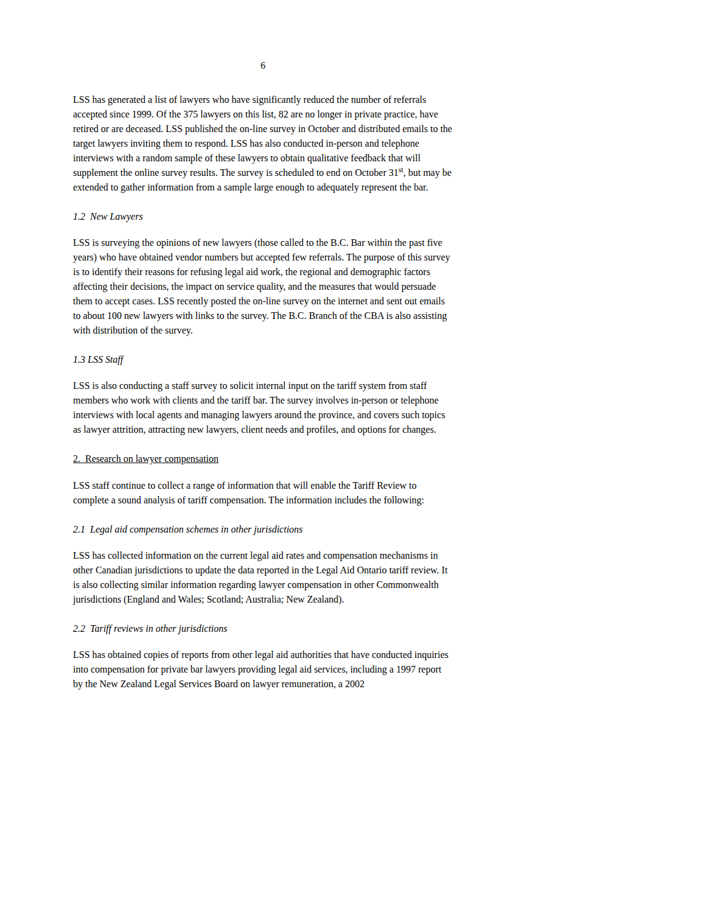6
LSS has generated a list of lawyers who have significantly reduced the number of referrals accepted since 1999. Of the 375 lawyers on this list, 82 are no longer in private practice, have retired or are deceased. LSS published the on-line survey in October and distributed emails to the target lawyers inviting them to respond. LSS has also conducted in-person and telephone interviews with a random sample of these lawyers to obtain qualitative feedback that will supplement the online survey results. The survey is scheduled to end on October 31st, but may be extended to gather information from a sample large enough to adequately represent the bar.
1.2 New Lawyers
LSS is surveying the opinions of new lawyers (those called to the B.C. Bar within the past five years) who have obtained vendor numbers but accepted few referrals. The purpose of this survey is to identify their reasons for refusing legal aid work, the regional and demographic factors affecting their decisions, the impact on service quality, and the measures that would persuade them to accept cases. LSS recently posted the on-line survey on the internet and sent out emails to about 100 new lawyers with links to the survey. The B.C. Branch of the CBA is also assisting with distribution of the survey.
1.3 LSS Staff
LSS is also conducting a staff survey to solicit internal input on the tariff system from staff members who work with clients and the tariff bar. The survey involves in-person or telephone interviews with local agents and managing lawyers around the province, and covers such topics as lawyer attrition, attracting new lawyers, client needs and profiles, and options for changes.
2. Research on lawyer compensation
LSS staff continue to collect a range of information that will enable the Tariff Review to complete a sound analysis of tariff compensation. The information includes the following:
2.1 Legal aid compensation schemes in other jurisdictions
LSS has collected information on the current legal aid rates and compensation mechanisms in other Canadian jurisdictions to update the data reported in the Legal Aid Ontario tariff review. It is also collecting similar information regarding lawyer compensation in other Commonwealth jurisdictions (England and Wales; Scotland; Australia; New Zealand).
2.2 Tariff reviews in other jurisdictions
LSS has obtained copies of reports from other legal aid authorities that have conducted inquiries into compensation for private bar lawyers providing legal aid services, including a 1997 report by the New Zealand Legal Services Board on lawyer remuneration, a 2002